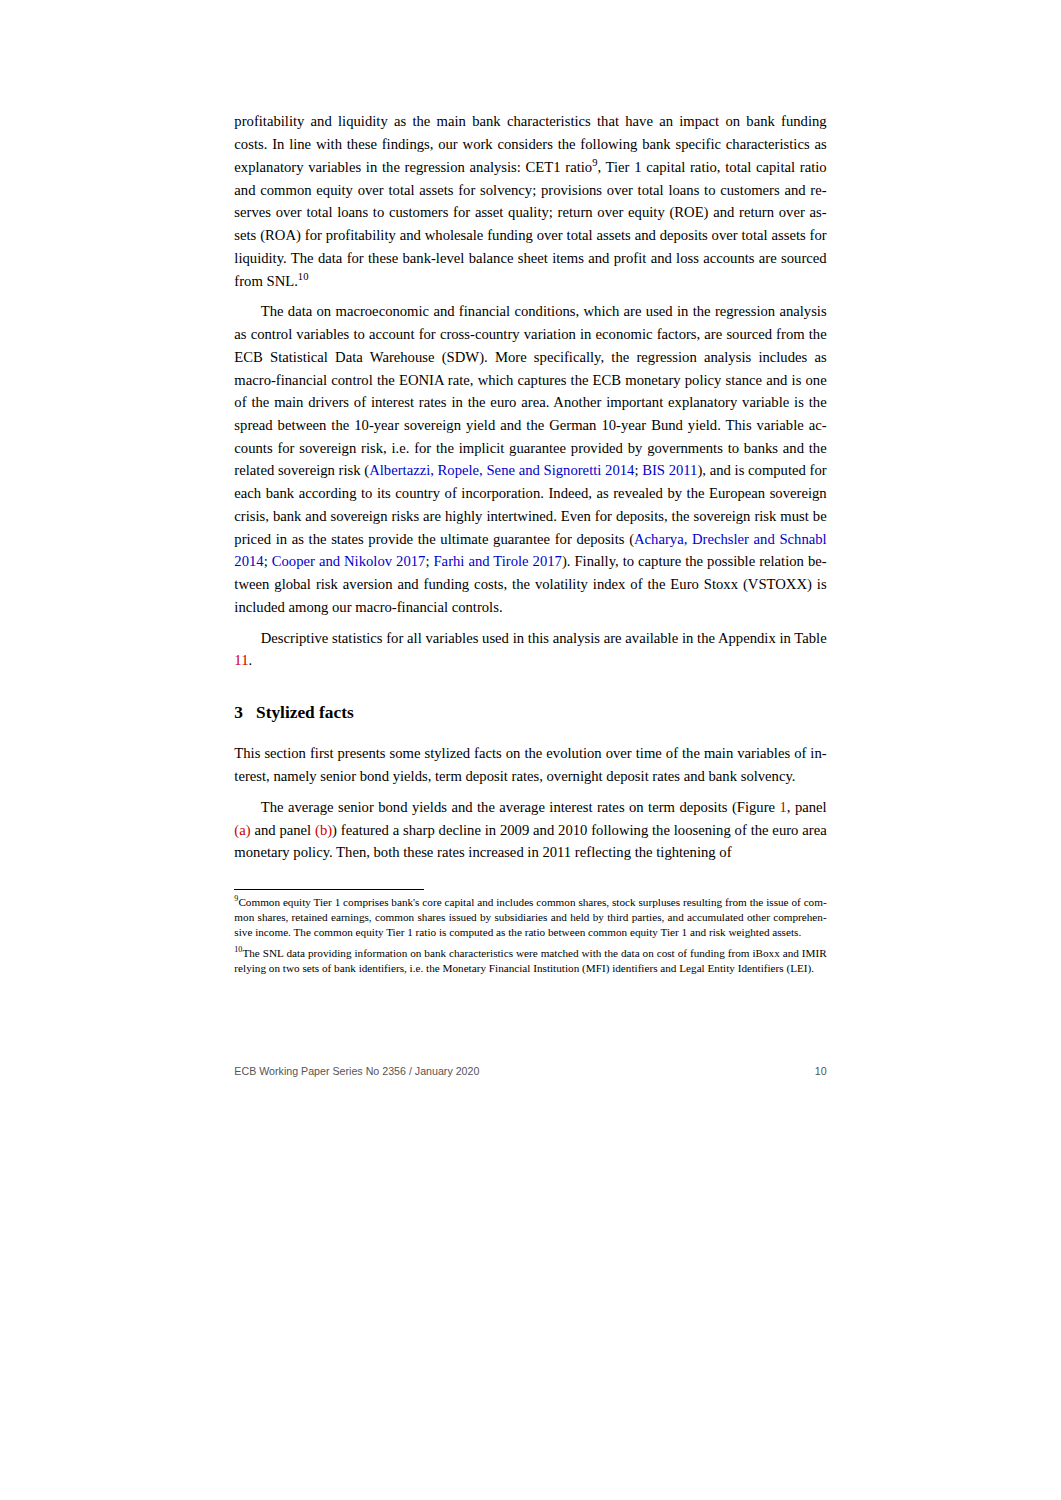profitability and liquidity as the main bank characteristics that have an impact on bank funding costs. In line with these findings, our work considers the following bank specific characteristics as explanatory variables in the regression analysis: CET1 ratio9, Tier 1 capital ratio, total capital ratio and common equity over total assets for solvency; provisions over total loans to customers and reserves over total loans to customers for asset quality; return over equity (ROE) and return over assets (ROA) for profitability and wholesale funding over total assets and deposits over total assets for liquidity. The data for these bank-level balance sheet items and profit and loss accounts are sourced from SNL.10
The data on macroeconomic and financial conditions, which are used in the regression analysis as control variables to account for cross-country variation in economic factors, are sourced from the ECB Statistical Data Warehouse (SDW). More specifically, the regression analysis includes as macro-financial control the EONIA rate, which captures the ECB monetary policy stance and is one of the main drivers of interest rates in the euro area. Another important explanatory variable is the spread between the 10-year sovereign yield and the German 10-year Bund yield. This variable accounts for sovereign risk, i.e. for the implicit guarantee provided by governments to banks and the related sovereign risk (Albertazzi, Ropele, Sene and Signoretti 2014; BIS 2011), and is computed for each bank according to its country of incorporation. Indeed, as revealed by the European sovereign crisis, bank and sovereign risks are highly intertwined. Even for deposits, the sovereign risk must be priced in as the states provide the ultimate guarantee for deposits (Acharya, Drechsler and Schnabl 2014; Cooper and Nikolov 2017; Farhi and Tirole 2017). Finally, to capture the possible relation between global risk aversion and funding costs, the volatility index of the Euro Stoxx (VSTOXX) is included among our macro-financial controls.
Descriptive statistics for all variables used in this analysis are available in the Appendix in Table 11.
3 Stylized facts
This section first presents some stylized facts on the evolution over time of the main variables of interest, namely senior bond yields, term deposit rates, overnight deposit rates and bank solvency.
The average senior bond yields and the average interest rates on term deposits (Figure 1, panel (a) and panel (b)) featured a sharp decline in 2009 and 2010 following the loosening of the euro area monetary policy. Then, both these rates increased in 2011 reflecting the tightening of
9Common equity Tier 1 comprises bank's core capital and includes common shares, stock surpluses resulting from the issue of common shares, retained earnings, common shares issued by subsidiaries and held by third parties, and accumulated other comprehensive income. The common equity Tier 1 ratio is computed as the ratio between common equity Tier 1 and risk weighted assets.
10The SNL data providing information on bank characteristics were matched with the data on cost of funding from iBoxx and IMIR relying on two sets of bank identifiers, i.e. the Monetary Financial Institution (MFI) identifiers and Legal Entity Identifiers (LEI).
ECB Working Paper Series No 2356 / January 2020 10